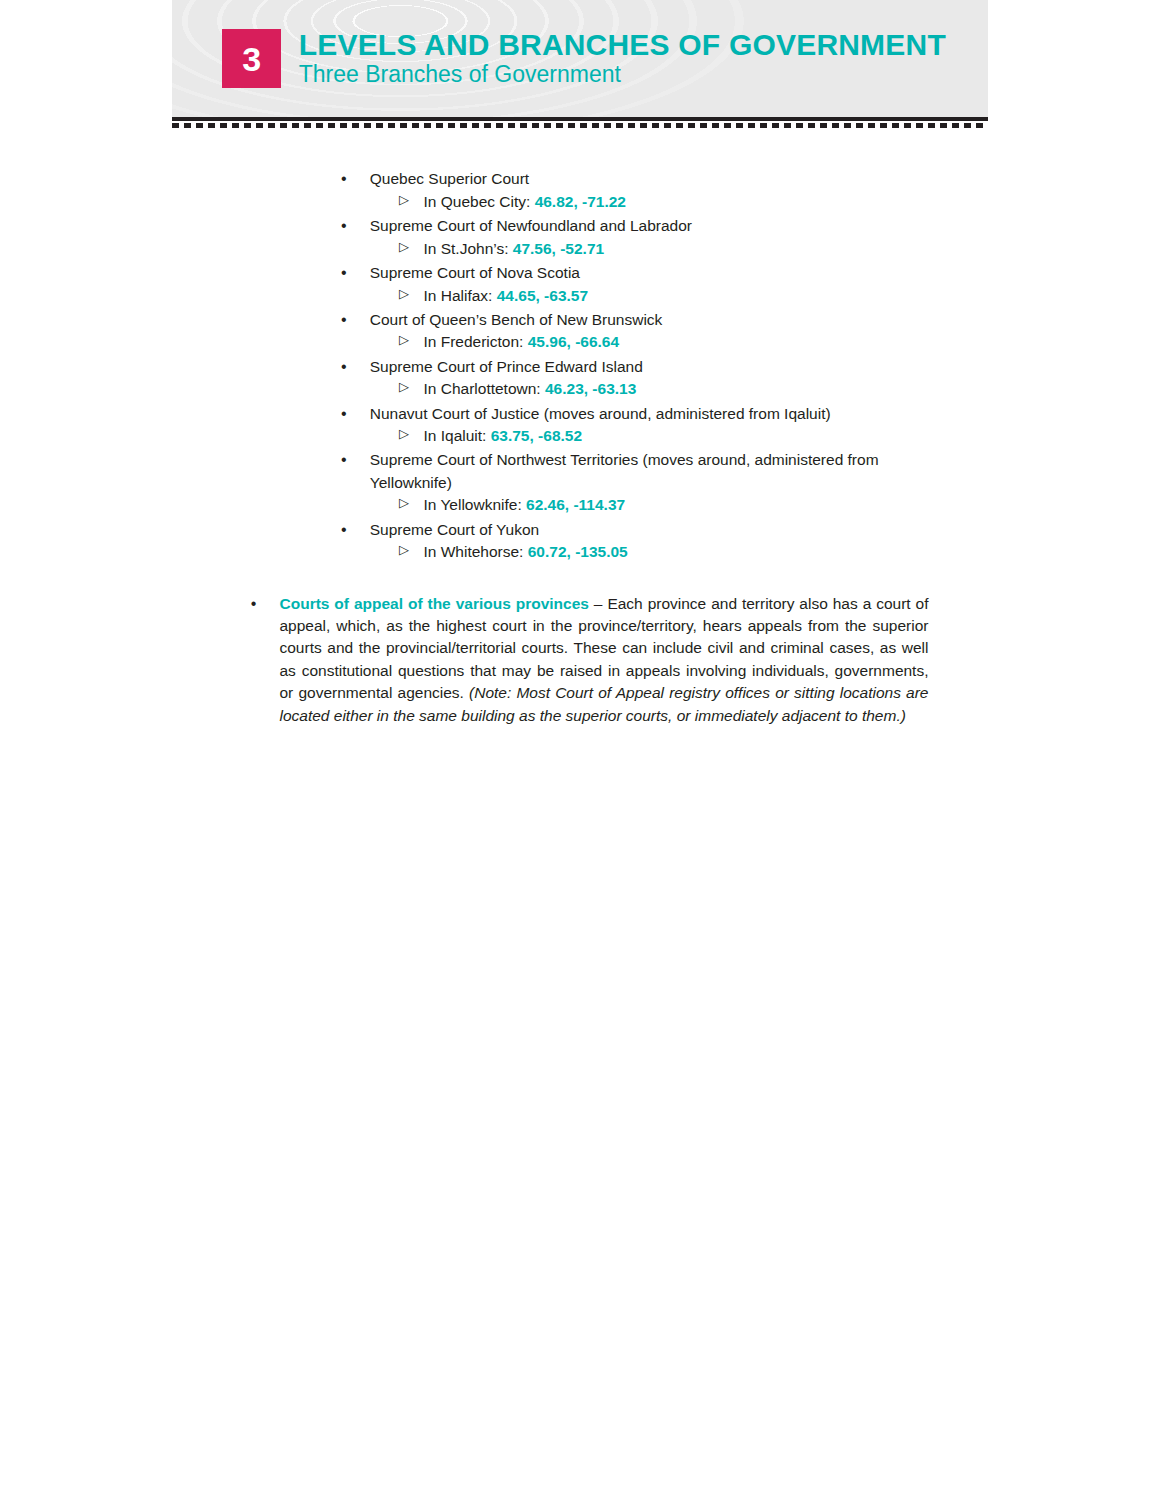3
Levels and Branches of Government
Three Branches of Government
Quebec Superior Court
In Quebec City: 46.82, -71.22
Supreme Court of Newfoundland and Labrador
In St.John’s: 47.56, -52.71
Supreme Court of Nova Scotia
In Halifax: 44.65, -63.57
Court of Queen’s Bench of New Brunswick
In Fredericton: 45.96, -66.64
Supreme Court of Prince Edward Island
In Charlottetown: 46.23, -63.13
Nunavut Court of Justice (moves around, administered from Iqaluit)
In Iqaluit: 63.75, -68.52
Supreme Court of Northwest Territories (moves around, administered from Yellowknife)
In Yellowknife: 62.46, -114.37
Supreme Court of Yukon
In Whitehorse: 60.72, -135.05
Courts of appeal of the various provinces – Each province and territory also has a court of appeal, which, as the highest court in the province/territory, hears appeals from the superior courts and the provincial/territorial courts. These can include civil and criminal cases, as well as constitutional questions that may be raised in appeals involving individuals, governments, or governmental agencies. (Note: Most Court of Appeal registry offices or sitting locations are located either in the same building as the superior courts, or immediately adjacent to them.)